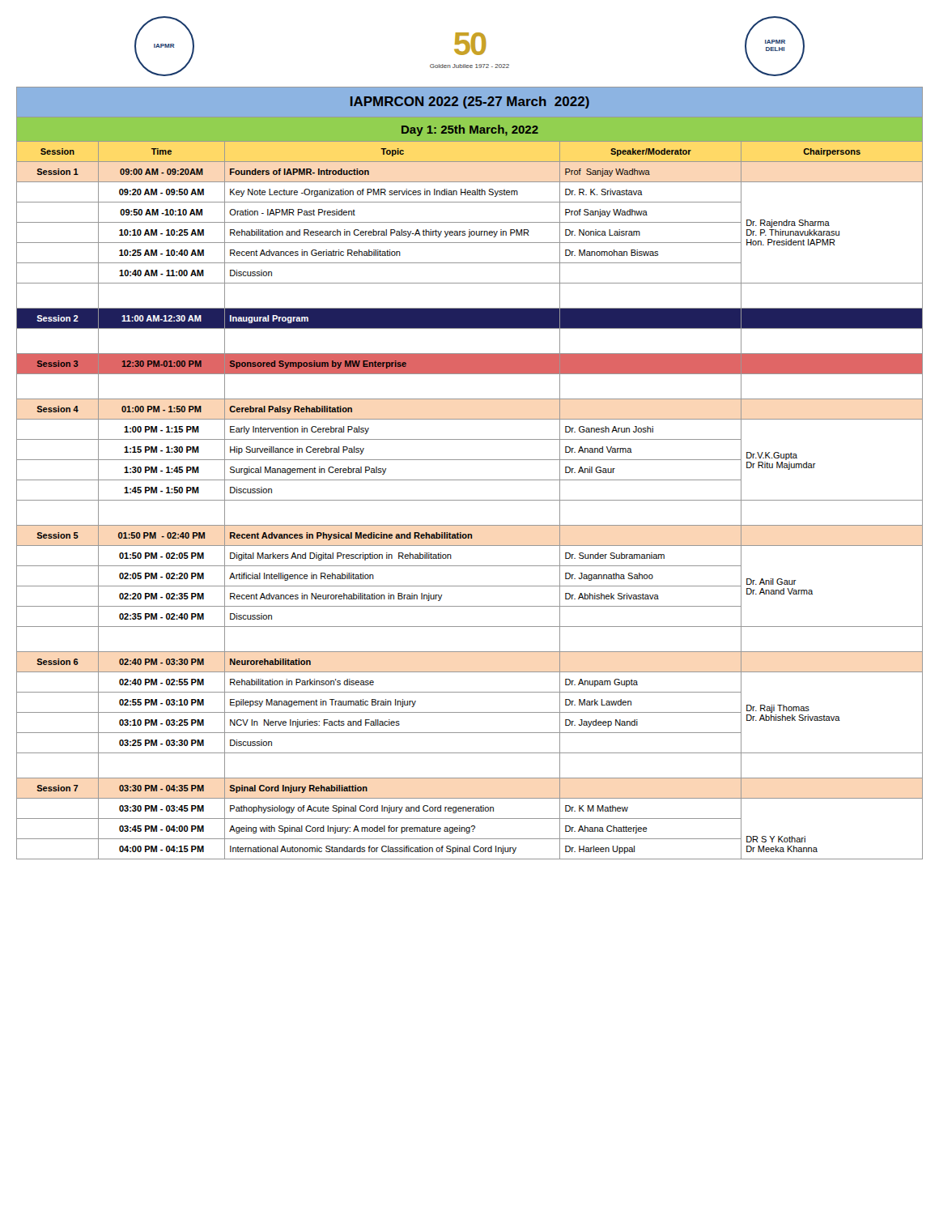IAPMR
50
Golden Jubilee 1972 - 2022
IAPMR
DELHI
| IAPMRCON 2022 (25-27 March 2022) |
| Day 1: 25th March, 2022 |
| Session | Time | Topic | Speaker/Moderator | Chairpersons |
| Session 1 | 09:00 AM - 09:20AM | Founders of IAPMR- Introduction | Prof Sanjay Wadhwa | |
| | 09:20 AM - 09:50 AM | Key Note Lecture -Organization of PMR services in Indian Health System | Dr. R. K. Srivastava | Dr. Rajendra Sharma Dr. P. Thirunavukkarasu Hon. President IAPMR |
| | 09:50 AM -10:10 AM | Oration - IAPMR Past President | Prof Sanjay Wadhwa |
| | 10:10 AM - 10:25 AM | Rehabilitation and Research in Cerebral Palsy-A thirty years journey in PMR | Dr. Nonica Laisram |
| | 10:25 AM - 10:40 AM | Recent Advances in Geriatric Rehabilitation | Dr. Manomohan Biswas |
| | 10:40 AM - 11:00 AM | Discussion | |
| Session 2 | 11:00 AM-12:30 AM | Inaugural Program | | |
| Session 3 | 12:30 PM-01:00 PM | Sponsored Symposium by MW Enterprise | | |
| Session 4 | 01:00 PM - 1:50 PM | Cerebral Palsy Rehabilitation | | |
| | 1:00 PM - 1:15 PM | Early Intervention in Cerebral Palsy | Dr. Ganesh Arun Joshi | Dr.V.K.Gupta Dr Ritu Majumdar |
| | 1:15 PM - 1:30 PM | Hip Surveillance in Cerebral Palsy | Dr. Anand Varma |
| | 1:30 PM - 1:45 PM | Surgical Management in Cerebral Palsy | Dr. Anil Gaur |
| | 1:45 PM - 1:50 PM | Discussion | |
| Session 5 | 01:50 PM - 02:40 PM | Recent Advances in Physical Medicine and Rehabilitation | | |
| | 01:50 PM - 02:05 PM | Digital Markers And Digital Prescription in Rehabilitation | Dr. Sunder Subramaniam | Dr. Anil Gaur Dr. Anand Varma |
| | 02:05 PM - 02:20 PM | Artificial Intelligence in Rehabilitation | Dr. Jagannatha Sahoo |
| | 02:20 PM - 02:35 PM | Recent Advances in Neurorehabilitation in Brain Injury | Dr. Abhishek Srivastava |
| | 02:35 PM - 02:40 PM | Discussion | |
| Session 6 | 02:40 PM - 03:30 PM | Neurorehabilitation | | |
| | 02:40 PM - 02:55 PM | Rehabilitation in Parkinson's disease | Dr. Anupam Gupta | Dr. Raji Thomas Dr. Abhishek Srivastava |
| | 02:55 PM - 03:10 PM | Epilepsy Management in Traumatic Brain Injury | Dr. Mark Lawden |
| | 03:10 PM - 03:25 PM | NCV In Nerve Injuries: Facts and Fallacies | Dr. Jaydeep Nandi |
| | 03:25 PM - 03:30 PM | Discussion | |
| Session 7 | 03:30 PM - 04:35 PM | Spinal Cord Injury Rehabiliattion | | |
| | 03:30 PM - 03:45 PM | Pathophysiology of Acute Spinal Cord Injury and Cord regeneration | Dr. K M Mathew | DR S Y Kothari Dr Meeka Khanna |
| | 03:45 PM - 04:00 PM | Ageing with Spinal Cord Injury: A model for premature ageing? | Dr. Ahana Chatterjee |
| | 04:00 PM - 04:15 PM | International Autonomic Standards for Classification of Spinal Cord Injury | Dr. Harleen Uppal |